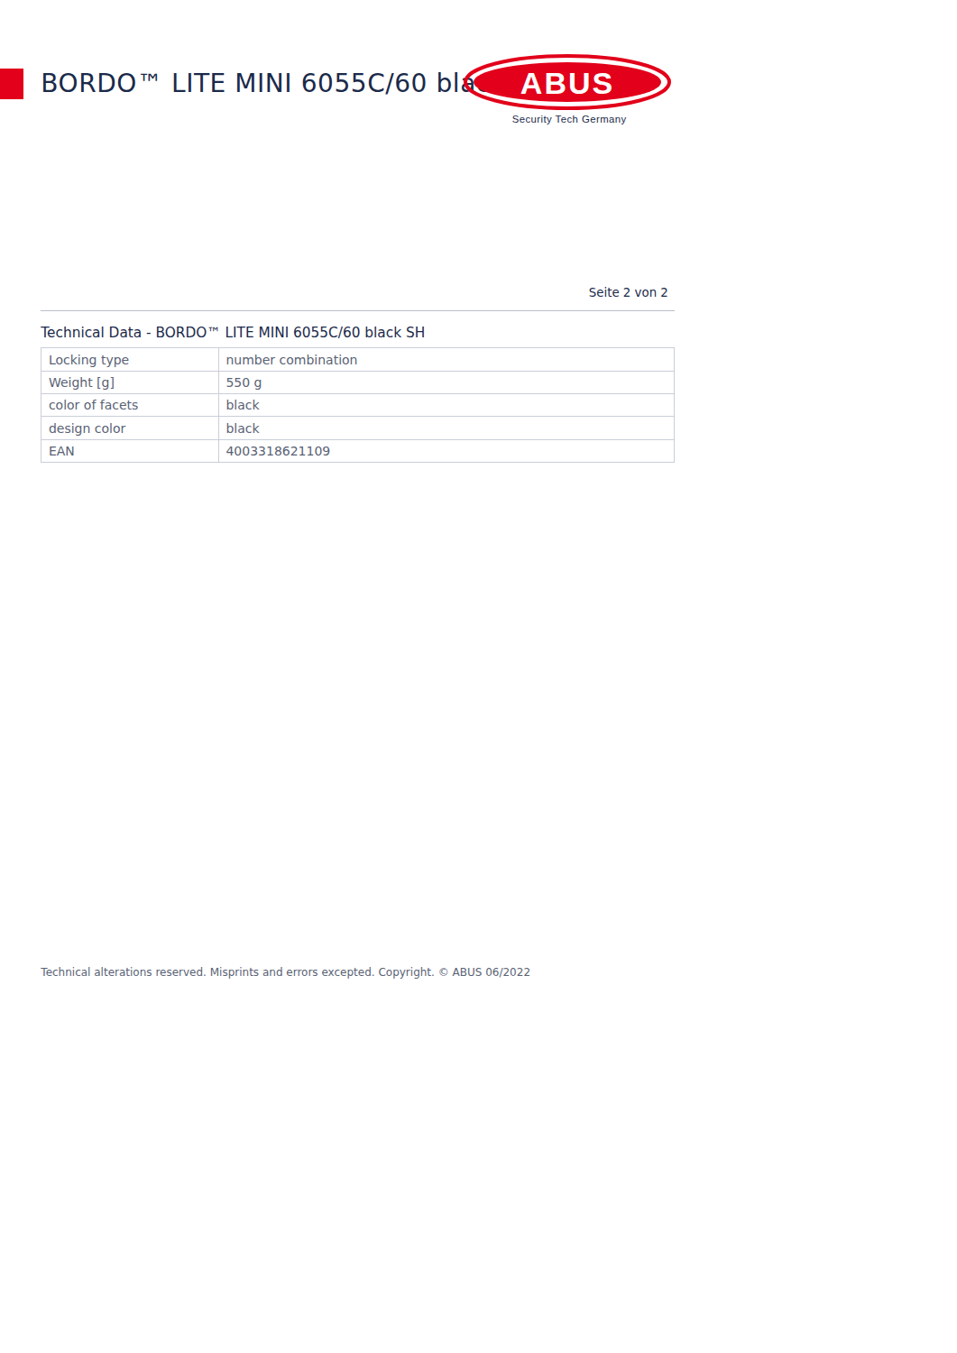ABUS
Security Tech Germany
BORDO™ LITE MINI 6055C/60 black SH
Seite 2 von 2
Technical Data - BORDO™ LITE MINI 6055C/60 black SH
| Locking type | number combination |
| Weight [g] | 550 g |
| color of facets | black |
| design color | black |
| EAN | 4003318621109 |
Technical alterations reserved. Misprints and errors excepted. Copyright. © ABUS 06/2022